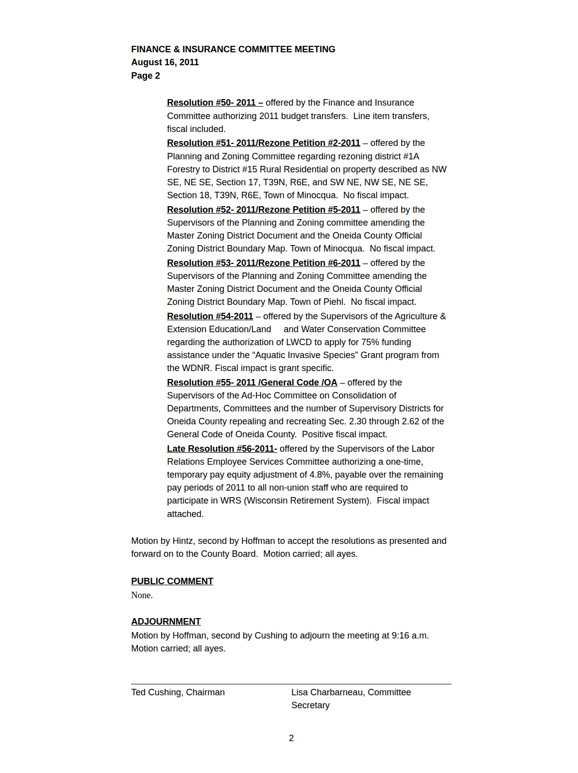FINANCE & INSURANCE COMMITTEE MEETING August 16, 2011 Page 2
Resolution #50- 2011 – offered by the Finance and Insurance Committee authorizing 2011 budget transfers. Line item transfers, fiscal included.
Resolution #51- 2011/Rezone Petition #2-2011 – offered by the Planning and Zoning Committee regarding rezoning district #1A Forestry to District #15 Rural Residential on property described as NW SE, NE SE, Section 17, T39N, R6E, and SW NE, NW SE, NE SE, Section 18, T39N, R6E, Town of Minocqua. No fiscal impact.
Resolution #52- 2011/Rezone Petition #5-2011 – offered by the Supervisors of the Planning and Zoning committee amending the Master Zoning District Document and the Oneida County Official Zoning District Boundary Map. Town of Minocqua. No fiscal impact.
Resolution #53- 2011/Rezone Petition #6-2011 – offered by the Supervisors of the Planning and Zoning Committee amending the Master Zoning District Document and the Oneida County Official Zoning District Boundary Map. Town of Piehl. No fiscal impact.
Resolution #54-2011 – offered by the Supervisors of the Agriculture & Extension Education/Land and Water Conservation Committee regarding the authorization of LWCD to apply for 75% funding assistance under the “Aquatic Invasive Species” Grant program from the WDNR. Fiscal impact is grant specific.
Resolution #55- 2011 /General Code /OA – offered by the Supervisors of the Ad-Hoc Committee on Consolidation of Departments, Committees and the number of Supervisory Districts for Oneida County repealing and recreating Sec. 2.30 through 2.62 of the General Code of Oneida County. Positive fiscal impact.
Late Resolution #56-2011- offered by the Supervisors of the Labor Relations Employee Services Committee authorizing a one-time, temporary pay equity adjustment of 4.8%, payable over the remaining pay periods of 2011 to all non-union staff who are required to participate in WRS (Wisconsin Retirement System). Fiscal impact attached.
Motion by Hintz, second by Hoffman to accept the resolutions as presented and forward on to the County Board. Motion carried; all ayes.
PUBLIC COMMENT
None.
ADJOURNMENT
Motion by Hoffman, second by Cushing to adjourn the meeting at 9:16 a.m. Motion carried; all ayes.
| Ted Cushing, Chairman | Lisa Charbarneau, Committee Secretary |
2